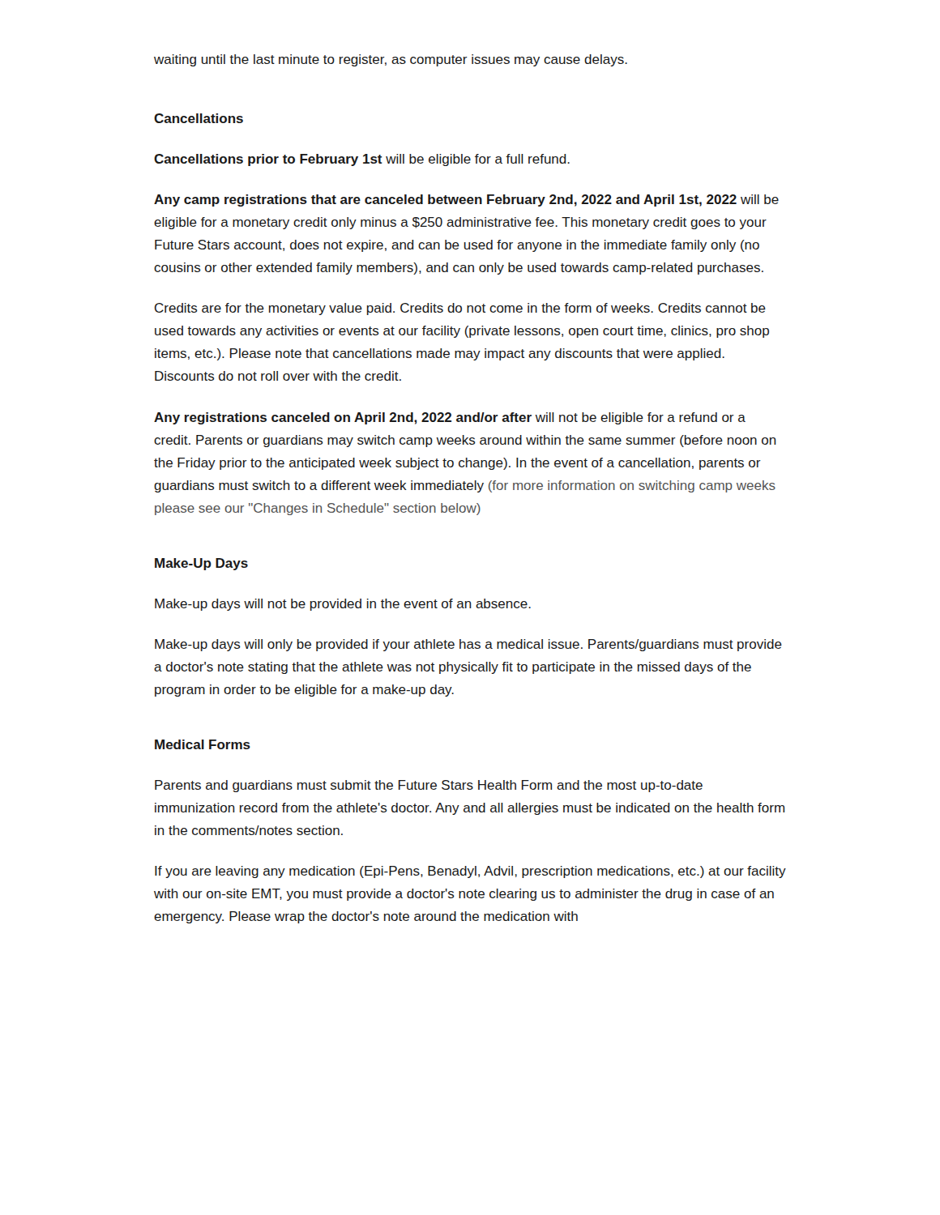waiting until the last minute to register, as computer issues may cause delays.
Cancellations
Cancellations prior to February 1st will be eligible for a full refund.
Any camp registrations that are canceled between February 2nd, 2022 and April 1st, 2022 will be eligible for a monetary credit only minus a $250 administrative fee. This monetary credit goes to your Future Stars account, does not expire, and can be used for anyone in the immediate family only (no cousins or other extended family members), and can only be used towards camp-related purchases.
Credits are for the monetary value paid. Credits do not come in the form of weeks. Credits cannot be used towards any activities or events at our facility (private lessons, open court time, clinics, pro shop items, etc.). Please note that cancellations made may impact any discounts that were applied. Discounts do not roll over with the credit.
Any registrations canceled on April 2nd, 2022 and/or after will not be eligible for a refund or a credit. Parents or guardians may switch camp weeks around within the same summer (before noon on the Friday prior to the anticipated week subject to change). In the event of a cancellation, parents or guardians must switch to a different week immediately (for more information on switching camp weeks please see our "Changes in Schedule" section below)
Make-Up Days
Make-up days will not be provided in the event of an absence.
Make-up days will only be provided if your athlete has a medical issue. Parents/guardians must provide a doctor's note stating that the athlete was not physically fit to participate in the missed days of the program in order to be eligible for a make-up day.
Medical Forms
Parents and guardians must submit the Future Stars Health Form and the most up-to-date immunization record from the athlete's doctor. Any and all allergies must be indicated on the health form in the comments/notes section.
If you are leaving any medication (Epi-Pens, Benadyl, Advil, prescription medications, etc.) at our facility with our on-site EMT, you must provide a doctor's note clearing us to administer the drug in case of an emergency. Please wrap the doctor's note around the medication with